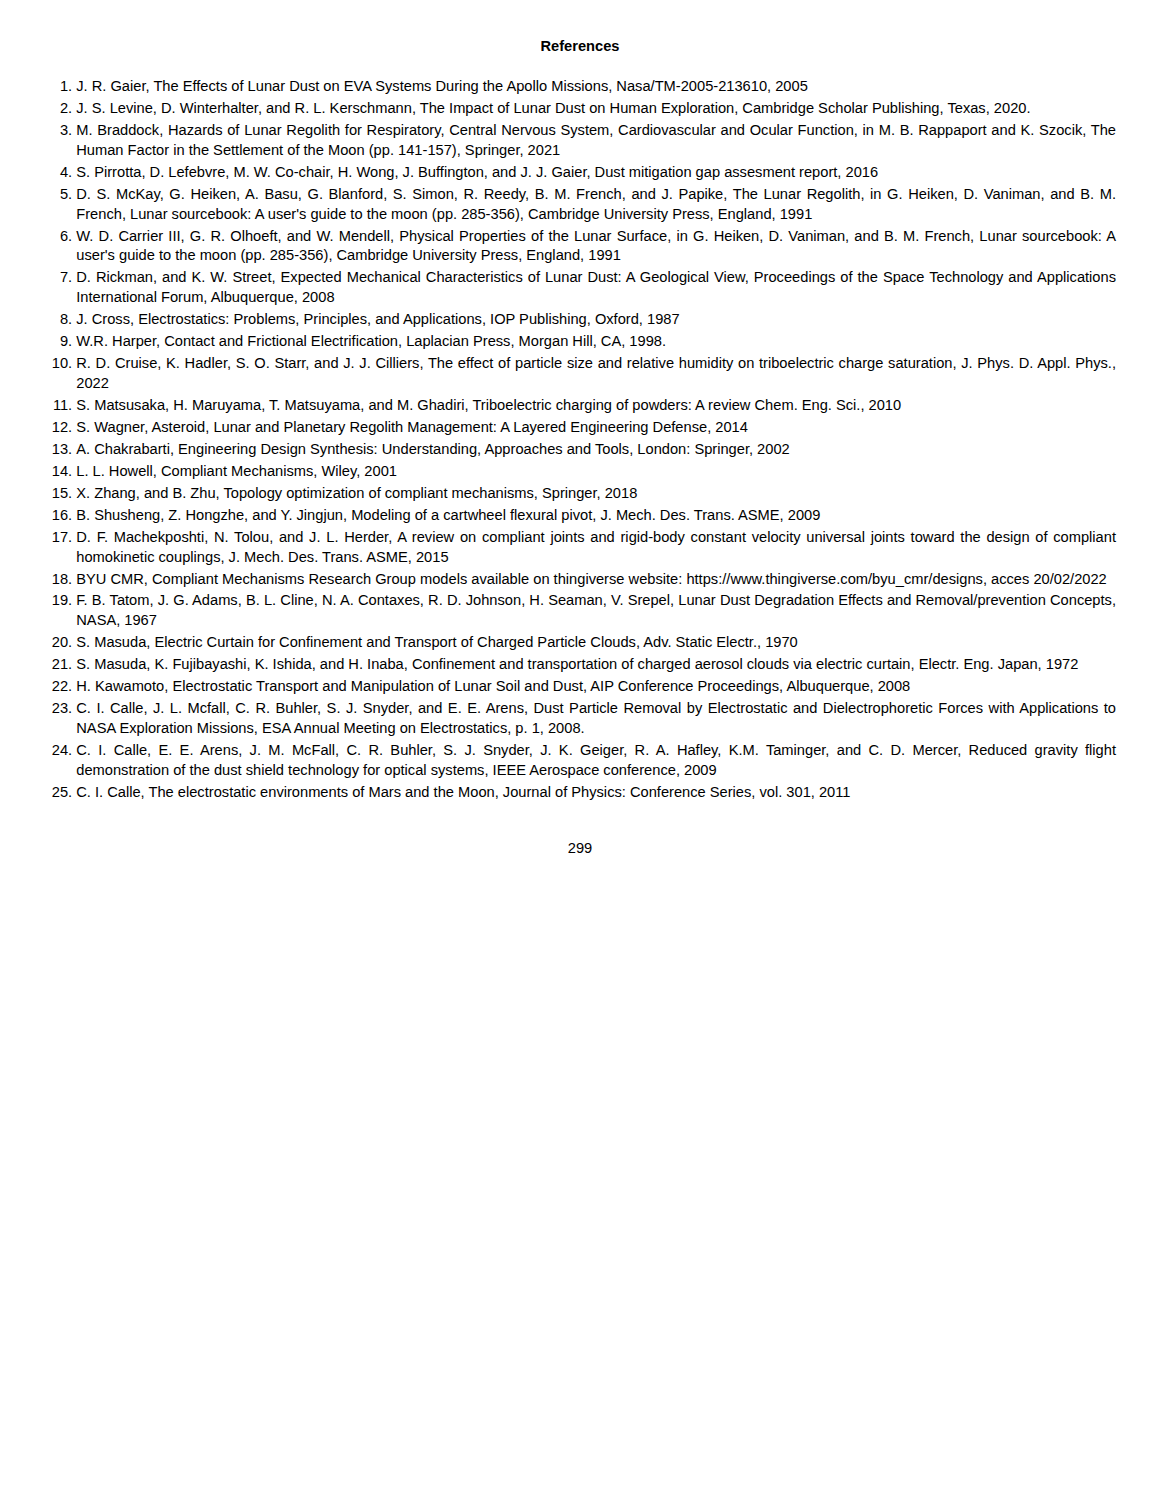References
J. R. Gaier, The Effects of Lunar Dust on EVA Systems During the Apollo Missions, Nasa/TM-2005-213610, 2005
J. S. Levine, D. Winterhalter, and R. L. Kerschmann, The Impact of Lunar Dust on Human Exploration, Cambridge Scholar Publishing, Texas, 2020.
M. Braddock, Hazards of Lunar Regolith for Respiratory, Central Nervous System, Cardiovascular and Ocular Function, in M. B. Rappaport and K. Szocik, The Human Factor in the Settlement of the Moon (pp. 141-157), Springer, 2021
S. Pirrotta, D. Lefebvre, M. W. Co-chair, H. Wong, J. Buffington, and J. J. Gaier, Dust mitigation gap assesment report, 2016
D. S. McKay, G. Heiken, A. Basu, G. Blanford, S. Simon, R. Reedy, B. M. French, and J. Papike, The Lunar Regolith, in G. Heiken, D. Vaniman, and B. M. French, Lunar sourcebook: A user's guide to the moon (pp. 285-356), Cambridge University Press, England, 1991
W. D. Carrier III, G. R. Olhoeft, and W. Mendell, Physical Properties of the Lunar Surface, in G. Heiken, D. Vaniman, and B. M. French, Lunar sourcebook: A user's guide to the moon (pp. 285-356), Cambridge University Press, England, 1991
D. Rickman, and K. W. Street, Expected Mechanical Characteristics of Lunar Dust: A Geological View, Proceedings of the Space Technology and Applications International Forum, Albuquerque, 2008
J. Cross, Electrostatics: Problems, Principles, and Applications, IOP Publishing, Oxford, 1987
W.R. Harper, Contact and Frictional Electrification, Laplacian Press, Morgan Hill, CA, 1998.
R. D. Cruise, K. Hadler, S. O. Starr, and J. J. Cilliers, The effect of particle size and relative humidity on triboelectric charge saturation, J. Phys. D. Appl. Phys., 2022
S. Matsusaka, H. Maruyama, T. Matsuyama, and M. Ghadiri, Triboelectric charging of powders: A review Chem. Eng. Sci., 2010
S. Wagner, Asteroid, Lunar and Planetary Regolith Management: A Layered Engineering Defense, 2014
A. Chakrabarti, Engineering Design Synthesis: Understanding, Approaches and Tools, London: Springer, 2002
L. L. Howell, Compliant Mechanisms, Wiley, 2001
X. Zhang, and B. Zhu, Topology optimization of compliant mechanisms, Springer, 2018
B. Shusheng, Z. Hongzhe, and Y. Jingjun, Modeling of a cartwheel flexural pivot, J. Mech. Des. Trans. ASME, 2009
D. F. Machekposhti, N. Tolou, and J. L. Herder, A review on compliant joints and rigid-body constant velocity universal joints toward the design of compliant homokinetic couplings, J. Mech. Des. Trans. ASME, 2015
BYU CMR, Compliant Mechanisms Research Group models available on thingiverse website: https://www.thingiverse.com/byu_cmr/designs, acces 20/02/2022
F. B. Tatom, J. G. Adams, B. L. Cline, N. A. Contaxes, R. D. Johnson, H. Seaman, V. Srepel, Lunar Dust Degradation Effects and Removal/prevention Concepts, NASA, 1967
S. Masuda, Electric Curtain for Confinement and Transport of Charged Particle Clouds, Adv. Static Electr., 1970
S. Masuda, K. Fujibayashi, K. Ishida, and H. Inaba, Confinement and transportation of charged aerosol clouds via electric curtain, Electr. Eng. Japan, 1972
H. Kawamoto, Electrostatic Transport and Manipulation of Lunar Soil and Dust, AIP Conference Proceedings, Albuquerque, 2008
C. I. Calle, J. L. Mcfall, C. R. Buhler, S. J. Snyder, and E. E. Arens, Dust Particle Removal by Electrostatic and Dielectrophoretic Forces with Applications to NASA Exploration Missions, ESA Annual Meeting on Electrostatics, p. 1, 2008.
C. I. Calle, E. E. Arens, J. M. McFall, C. R. Buhler, S. J. Snyder, J. K. Geiger, R. A. Hafley, K.M. Taminger, and C. D. Mercer, Reduced gravity flight demonstration of the dust shield technology for optical systems, IEEE Aerospace conference, 2009
C. I. Calle, The electrostatic environments of Mars and the Moon, Journal of Physics: Conference Series, vol. 301, 2011
299